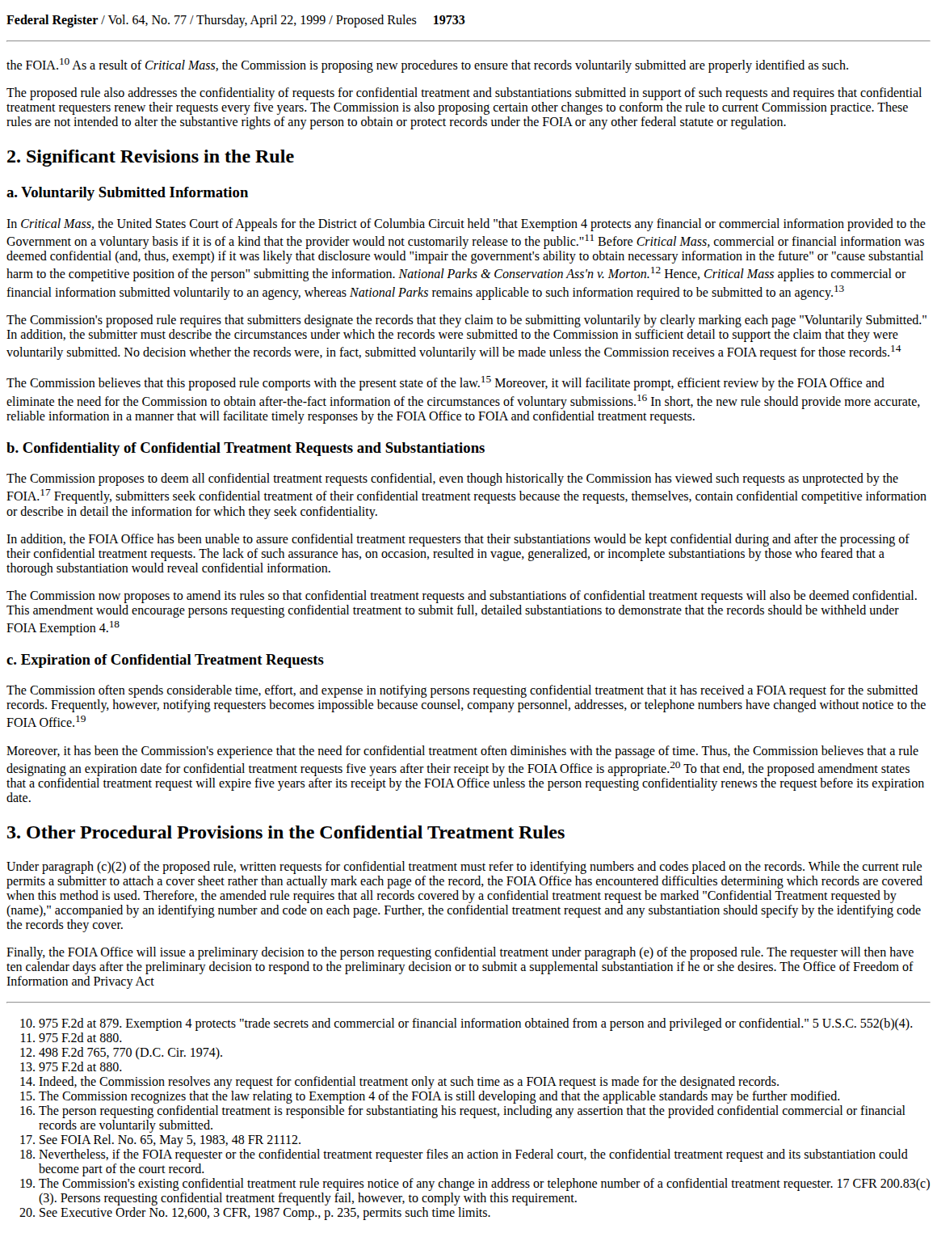Federal Register / Vol. 64, No. 77 / Thursday, April 22, 1999 / Proposed Rules 19733
the FOIA.10 As a result of Critical Mass, the Commission is proposing new procedures to ensure that records voluntarily submitted are properly identified as such.
The proposed rule also addresses the confidentiality of requests for confidential treatment and substantiations submitted in support of such requests and requires that confidential treatment requesters renew their requests every five years. The Commission is also proposing certain other changes to conform the rule to current Commission practice. These rules are not intended to alter the substantive rights of any person to obtain or protect records under the FOIA or any other federal statute or regulation.
2. Significant Revisions in the Rule
a. Voluntarily Submitted Information
In Critical Mass, the United States Court of Appeals for the District of Columbia Circuit held "that Exemption 4 protects any financial or commercial information provided to the Government on a voluntary basis if it is of a kind that the provider would not customarily release to the public."11 Before Critical Mass, commercial or financial information was deemed confidential (and, thus, exempt) if it was likely that disclosure would "impair the government's ability to obtain necessary information in the future" or "cause substantial harm to the competitive position of the person" submitting the information. National Parks & Conservation Ass'n v. Morton.12 Hence, Critical Mass applies to commercial or financial information submitted voluntarily to an agency, whereas National Parks remains applicable to such information required to be submitted to an agency.13
The Commission's proposed rule requires that submitters designate the records that they claim to be submitting voluntarily by clearly marking each page "Voluntarily Submitted." In addition, the submitter must describe the circumstances under which the records were submitted to the Commission in sufficient detail to support the claim that they were voluntarily submitted. No decision whether the records were, in fact, submitted voluntarily will be made unless the Commission receives a FOIA request for those records.14
The Commission believes that this proposed rule comports with the present state of the law.15 Moreover, it will facilitate prompt, efficient review by the FOIA Office and eliminate the need for the Commission to obtain after-the-fact information of the circumstances of voluntary submissions.16 In short, the new rule should provide more accurate, reliable information in a manner that will facilitate timely responses by the FOIA Office to FOIA and confidential treatment requests.
b. Confidentiality of Confidential Treatment Requests and Substantiations
The Commission proposes to deem all confidential treatment requests confidential, even though historically the Commission has viewed such requests as unprotected by the FOIA.17 Frequently, submitters seek confidential treatment of their confidential treatment requests because the requests, themselves, contain confidential competitive information or describe in detail the information for which they seek confidentiality.
In addition, the FOIA Office has been unable to assure confidential treatment requesters that their substantiations would be kept confidential during and after the processing of their confidential treatment requests. The lack of such assurance has, on occasion, resulted in vague, generalized, or incomplete substantiations by those who feared that a thorough substantiation would reveal confidential information.
The Commission now proposes to amend its rules so that confidential treatment requests and substantiations of confidential treatment requests will also be deemed confidential. This amendment would encourage persons requesting confidential treatment to submit full, detailed substantiations to demonstrate that the records should be withheld under FOIA Exemption 4.18
c. Expiration of Confidential Treatment Requests
The Commission often spends considerable time, effort, and expense in notifying persons requesting confidential treatment that it has received a FOIA request for the submitted records. Frequently, however, notifying requesters becomes impossible because counsel, company personnel, addresses, or telephone numbers have changed without notice to the FOIA Office.19
Moreover, it has been the Commission's experience that the need for confidential treatment often diminishes with the passage of time. Thus, the Commission believes that a rule designating an expiration date for confidential treatment requests five years after their receipt by the FOIA Office is appropriate.20 To that end, the proposed amendment states that a confidential treatment request will expire five years after its receipt by the FOIA Office unless the person requesting confidentiality renews the request before its expiration date.
3. Other Procedural Provisions in the Confidential Treatment Rules
Under paragraph (c)(2) of the proposed rule, written requests for confidential treatment must refer to identifying numbers and codes placed on the records. While the current rule permits a submitter to attach a cover sheet rather than actually mark each page of the record, the FOIA Office has encountered difficulties determining which records are covered when this method is used. Therefore, the amended rule requires that all records covered by a confidential treatment request be marked "Confidential Treatment requested by (name)," accompanied by an identifying number and code on each page. Further, the confidential treatment request and any substantiation should specify by the identifying code the records they cover.
Finally, the FOIA Office will issue a preliminary decision to the person requesting confidential treatment under paragraph (e) of the proposed rule. The requester will then have ten calendar days after the preliminary decision to respond to the preliminary decision or to submit a supplemental substantiation if he or she desires. The Office of Freedom of Information and Privacy Act
975 F.2d at 879. Exemption 4 protects "trade secrets and commercial or financial information obtained from a person and privileged or confidential." 5 U.S.C. 552(b)(4).
975 F.2d at 880.
498 F.2d 765, 770 (D.C. Cir. 1974).
975 F.2d at 880.
Indeed, the Commission resolves any request for confidential treatment only at such time as a FOIA request is made for the designated records.
The Commission recognizes that the law relating to Exemption 4 of the FOIA is still developing and that the applicable standards may be further modified.
The person requesting confidential treatment is responsible for substantiating his request, including any assertion that the provided confidential commercial or financial records are voluntarily submitted.
See FOIA Rel. No. 65, May 5, 1983, 48 FR 21112.
Nevertheless, if the FOIA requester or the confidential treatment requester files an action in Federal court, the confidential treatment request and its substantiation could become part of the court record.
The Commission's existing confidential treatment rule requires notice of any change in address or telephone number of a confidential treatment requester. 17 CFR 200.83(c)(3). Persons requesting confidential treatment frequently fail, however, to comply with this requirement.
See Executive Order No. 12,600, 3 CFR, 1987 Comp., p. 235, permits such time limits.